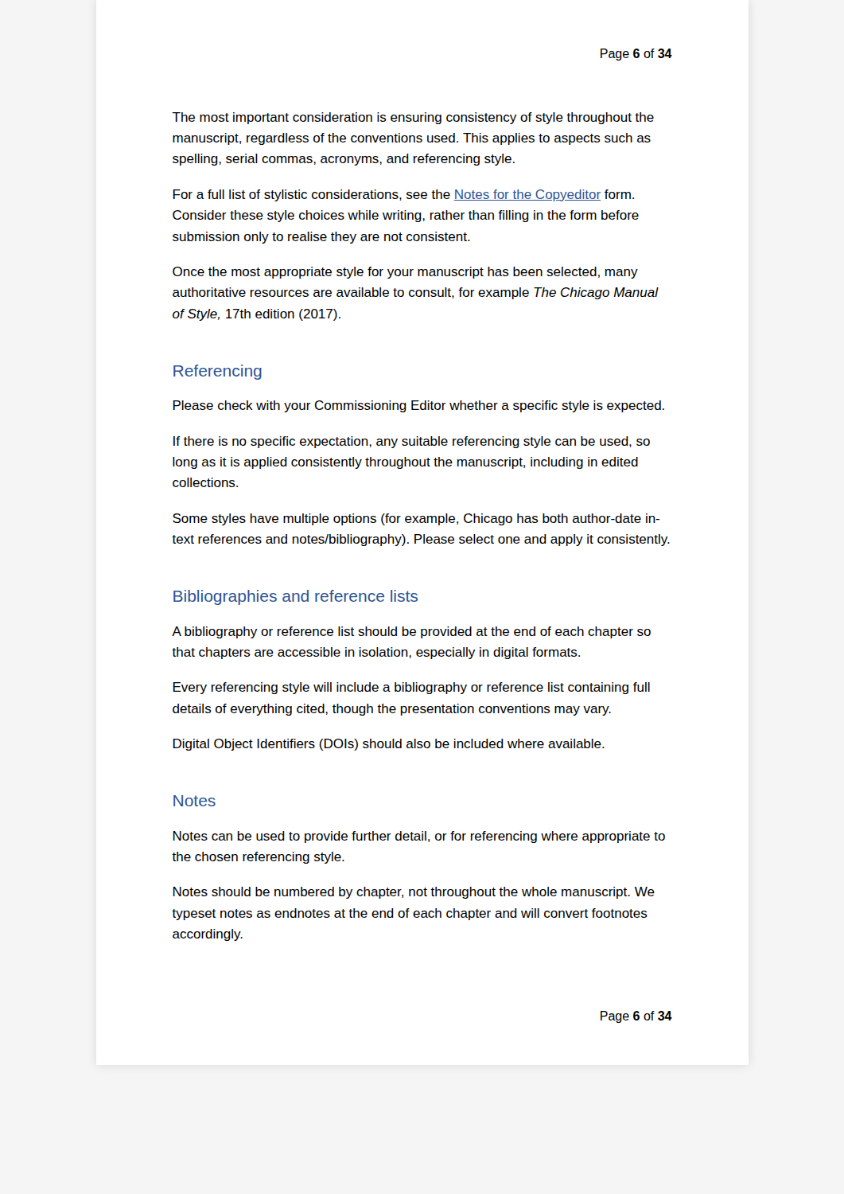Page 6 of 34
The most important consideration is ensuring consistency of style throughout the manuscript, regardless of the conventions used. This applies to aspects such as spelling, serial commas, acronyms, and referencing style.
For a full list of stylistic considerations, see the Notes for the Copyeditor form. Consider these style choices while writing, rather than filling in the form before submission only to realise they are not consistent.
Once the most appropriate style for your manuscript has been selected, many authoritative resources are available to consult, for example The Chicago Manual of Style, 17th edition (2017).
Referencing
Please check with your Commissioning Editor whether a specific style is expected.
If there is no specific expectation, any suitable referencing style can be used, so long as it is applied consistently throughout the manuscript, including in edited collections.
Some styles have multiple options (for example, Chicago has both author-date in-text references and notes/bibliography). Please select one and apply it consistently.
Bibliographies and reference lists
A bibliography or reference list should be provided at the end of each chapter so that chapters are accessible in isolation, especially in digital formats.
Every referencing style will include a bibliography or reference list containing full details of everything cited, though the presentation conventions may vary.
Digital Object Identifiers (DOIs) should also be included where available.
Notes
Notes can be used to provide further detail, or for referencing where appropriate to the chosen referencing style.
Notes should be numbered by chapter, not throughout the whole manuscript. We typeset notes as endnotes at the end of each chapter and will convert footnotes accordingly.
Page 6 of 34